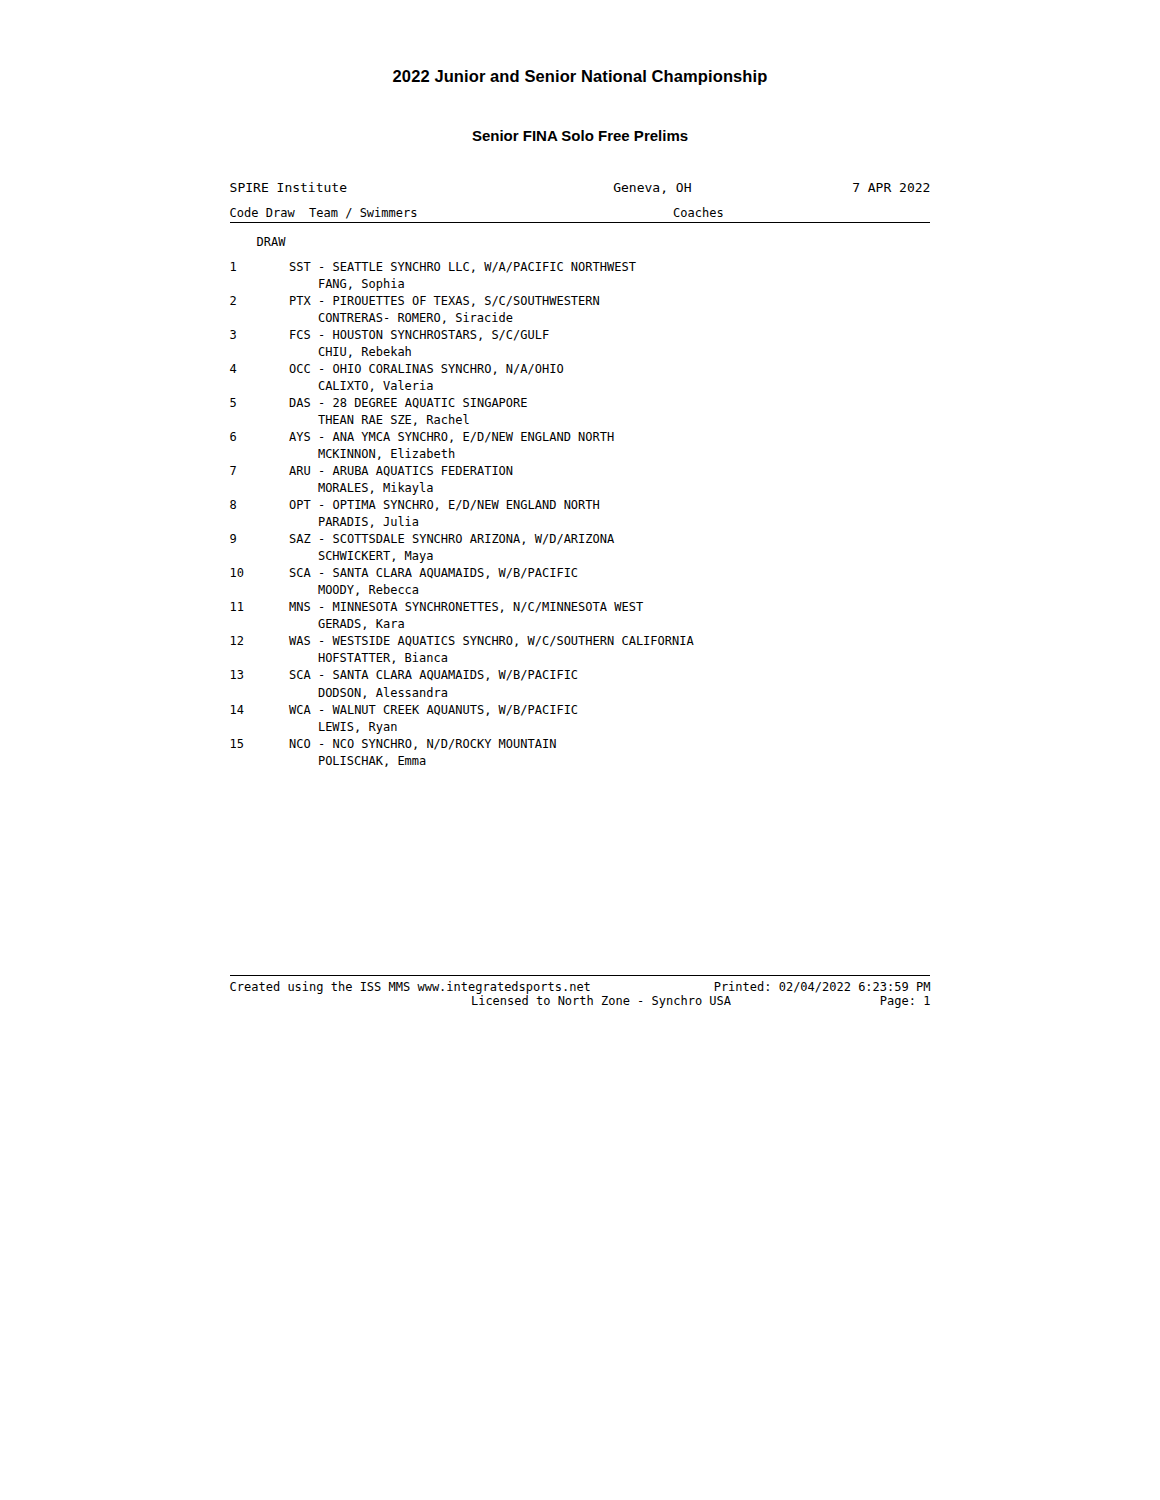2022 Junior and Senior National Championship
Senior FINA Solo Free Prelims
SPIRE Institute
Geneva, OH
7 APR 2022
Code Draw Team / Swimmers Coaches
DRAW
| 1 | SST - SEATTLE SYNCHRO LLC, W/A/PACIFIC NORTHWEST FANG, Sophia |
| 2 | PTX - PIROUETTES OF TEXAS, S/C/SOUTHWESTERN CONTRERAS- ROMERO, Siracide |
| 3 | FCS - HOUSTON SYNCHROSTARS, S/C/GULF CHIU, Rebekah |
| 4 | OCC - OHIO CORALINAS SYNCHRO, N/A/OHIO CALIXTO, Valeria |
| 5 | DAS - 28 DEGREE AQUATIC SINGAPORE THEAN RAE SZE, Rachel |
| 6 | AYS - ANA YMCA SYNCHRO, E/D/NEW ENGLAND NORTH MCKINNON, Elizabeth |
| 7 | ARU - ARUBA AQUATICS FEDERATION MORALES, Mikayla |
| 8 | OPT - OPTIMA SYNCHRO, E/D/NEW ENGLAND NORTH PARADIS, Julia |
| 9 | SAZ - SCOTTSDALE SYNCHRO ARIZONA, W/D/ARIZONA SCHWICKERT, Maya |
| 10 | SCA - SANTA CLARA AQUAMAIDS, W/B/PACIFIC MOODY, Rebecca |
| 11 | MNS - MINNESOTA SYNCHRONETTES, N/C/MINNESOTA WEST GERADS, Kara |
| 12 | WAS - WESTSIDE AQUATICS SYNCHRO, W/C/SOUTHERN CALIFORNIA HOFSTATTER, Bianca |
| 13 | SCA - SANTA CLARA AQUAMAIDS, W/B/PACIFIC DODSON, Alessandra |
| 14 | WCA - WALNUT CREEK AQUANUTS, W/B/PACIFIC LEWIS, Ryan |
| 15 | NCO - NCO SYNCHRO, N/D/ROCKY MOUNTAIN POLISCHAK, Emma |
Created using the ISS MMS www.integratedsports.net
Printed: 02/04/2022 6:23:59 PM
Licensed to North Zone - Synchro USA
Page: 1